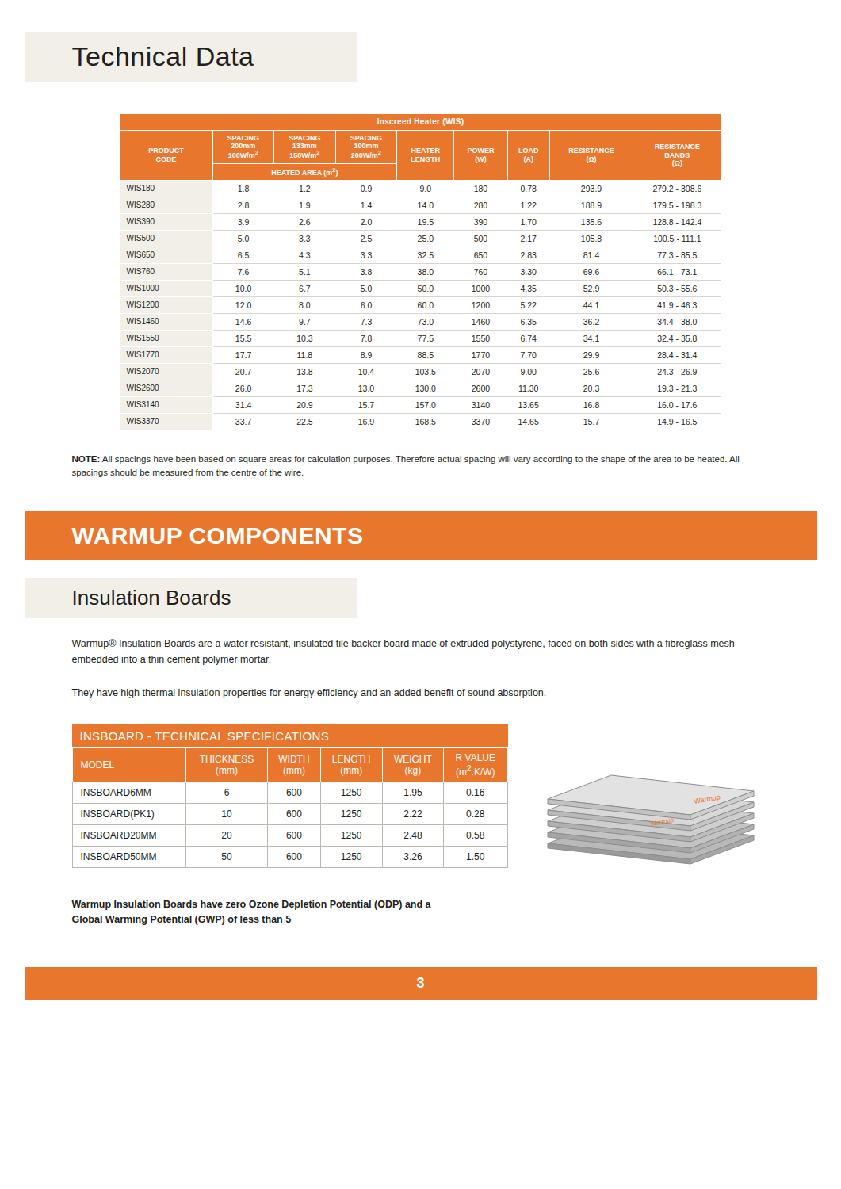Technical Data
| Inscreed Heater (WIS) |
| --- |
| PRODUCT CODE | SPACING 200mm 100W/m 2 | SPACING 133mm 150W/m 2 | SPACING 100mm 200W/m 2 | HEATER LENGTH | POWER (W) | LOAD (A) | RESISTANCE (Ω) | RESISTANCE BANDS (Ω) |
| HEATED AREA (m 2 ) |
| WIS180 | 1.8 | 1.2 | 0.9 | 9.0 | 180 | 0.78 | 293.9 | 279.2 - 308.6 |
| WIS280 | 2.8 | 1.9 | 1.4 | 14.0 | 280 | 1.22 | 188.9 | 179.5 - 198.3 |
| WIS390 | 3.9 | 2.6 | 2.0 | 19.5 | 390 | 1.70 | 135.6 | 128.8 - 142.4 |
| WIS500 | 5.0 | 3.3 | 2.5 | 25.0 | 500 | 2.17 | 105.8 | 100.5 - 111.1 |
| WIS650 | 6.5 | 4.3 | 3.3 | 32.5 | 650 | 2.83 | 81.4 | 77.3 - 85.5 |
| WIS760 | 7.6 | 5.1 | 3.8 | 38.0 | 760 | 3.30 | 69.6 | 66.1 - 73.1 |
| WIS1000 | 10.0 | 6.7 | 5.0 | 50.0 | 1000 | 4.35 | 52.9 | 50.3 - 55.6 |
| WIS1200 | 12.0 | 8.0 | 6.0 | 60.0 | 1200 | 5.22 | 44.1 | 41.9 - 46.3 |
| WIS1460 | 14.6 | 9.7 | 7.3 | 73.0 | 1460 | 6.35 | 36.2 | 34.4 - 38.0 |
| WIS1550 | 15.5 | 10.3 | 7.8 | 77.5 | 1550 | 6.74 | 34.1 | 32.4 - 35.8 |
| WIS1770 | 17.7 | 11.8 | 8.9 | 88.5 | 1770 | 7.70 | 29.9 | 28.4 - 31.4 |
| WIS2070 | 20.7 | 13.8 | 10.4 | 103.5 | 2070 | 9.00 | 25.6 | 24.3 - 26.9 |
| WIS2600 | 26.0 | 17.3 | 13.0 | 130.0 | 2600 | 11.30 | 20.3 | 19.3 - 21.3 |
| WIS3140 | 31.4 | 20.9 | 15.7 | 157.0 | 3140 | 13.65 | 16.8 | 16.0 - 17.6 |
| WIS3370 | 33.7 | 22.5 | 16.9 | 168.5 | 3370 | 14.65 | 15.7 | 14.9 - 16.5 |
NOTE: All spacings have been based on square areas for calculation purposes. Therefore actual spacing will vary according to the shape of the area to be heated. All spacings should be measured from the centre of the wire.
WARMUP COMPONENTS
Insulation Boards
Warmup® Insulation Boards are a water resistant, insulated tile backer board made of extruded polystyrene, faced on both sides with a fibreglass mesh embedded into a thin cement polymer mortar.
They have high thermal insulation properties for energy efficiency and an added benefit of sound absorption.
INSBOARD - TECHNICAL SPECIFICATIONS
| MODEL | THICKNESS (mm) | WIDTH (mm) | LENGTH (mm) | WEIGHT (kg) | R VALUE (m 2 .K/W) |
| --- | --- | --- | --- | --- | --- |
| INSBOARD6MM | 6 | 600 | 1250 | 1.95 | 0.16 |
| INSBOARD(PK1) | 10 | 600 | 1250 | 2.22 | 0.28 |
| INSBOARD20MM | 20 | 600 | 1250 | 2.48 | 0.58 |
| INSBOARD50MM | 50 | 600 | 1250 | 3.26 | 1.50 |
Warmup Warmup
Warmup Insulation Boards have zero Ozone Depletion Potential (ODP) and a
Global Warming Potential (GWP) of less than 5
3